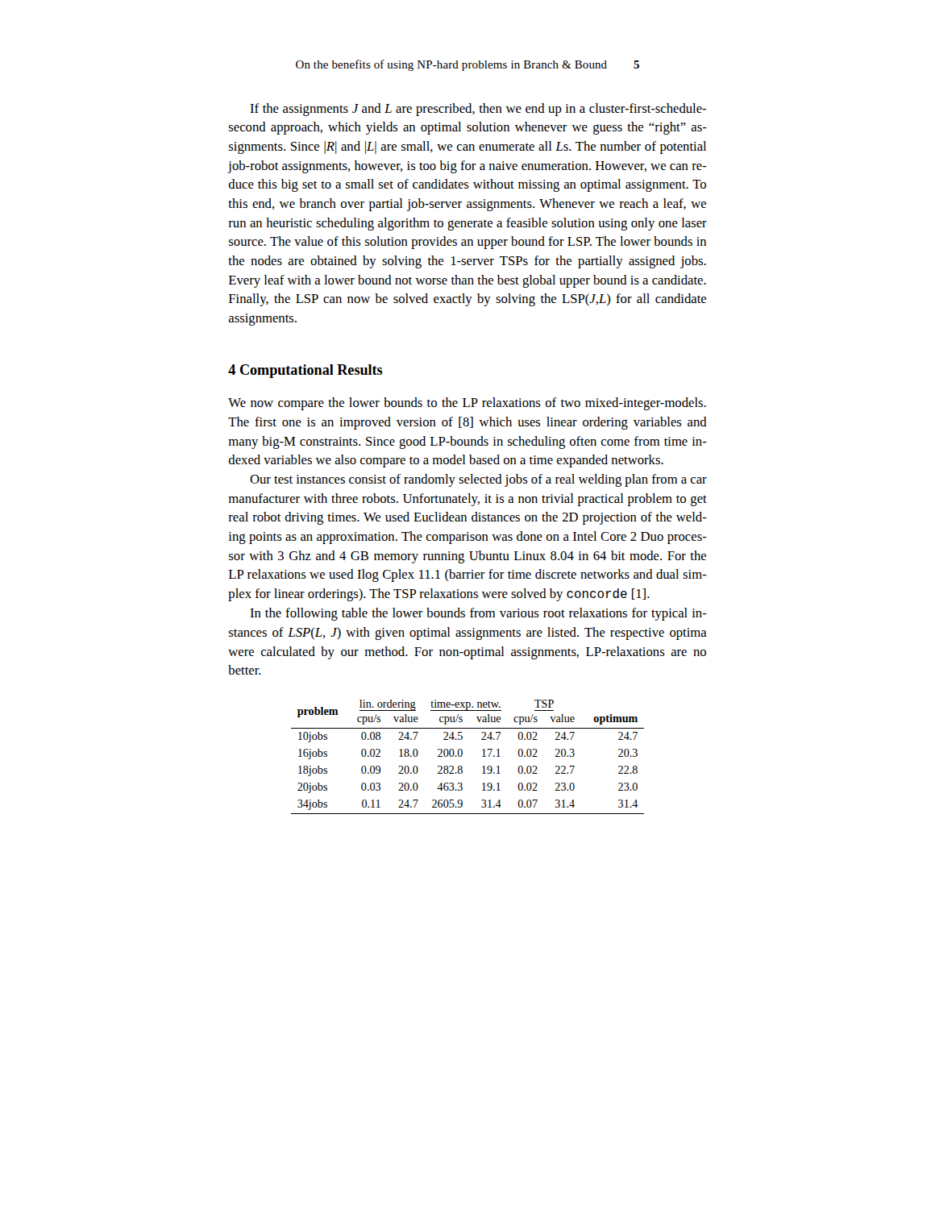On the benefits of using NP-hard problems in Branch & Bound 5
If the assignments J and L are prescribed, then we end up in a cluster-first-schedule-second approach, which yields an optimal solution whenever we guess the “right” assignments. Since |R| and |L| are small, we can enumerate all Ls. The number of potential job-robot assignments, however, is too big for a naive enumeration. However, we can reduce this big set to a small set of candidates without missing an optimal assignment. To this end, we branch over partial job-server assignments. Whenever we reach a leaf, we run an heuristic scheduling algorithm to generate a feasible solution using only one laser source. The value of this solution provides an upper bound for LSP. The lower bounds in the nodes are obtained by solving the 1-server TSPs for the partially assigned jobs. Every leaf with a lower bound not worse than the best global upper bound is a candidate. Finally, the LSP can now be solved exactly by solving the LSP(J,L) for all candidate assignments.
4 Computational Results
We now compare the lower bounds to the LP relaxations of two mixed-integer-models. The first one is an improved version of [8] which uses linear ordering variables and many big-M constraints. Since good LP-bounds in scheduling often come from time indexed variables we also compare to a model based on a time expanded networks.
Our test instances consist of randomly selected jobs of a real welding plan from a car manufacturer with three robots. Unfortunately, it is a non trivial practical problem to get real robot driving times. We used Euclidean distances on the 2D projection of the welding points as an approximation. The comparison was done on a Intel Core 2 Duo processor with 3 Ghz and 4 GB memory running Ubuntu Linux 8.04 in 64 bit mode. For the LP relaxations we used Ilog Cplex 11.1 (barrier for time discrete networks and dual simplex for linear orderings). The TSP relaxations were solved by concorde [1].
In the following table the lower bounds from various root relaxations for typical instances of LSP(L, J) with given optimal assignments are listed. The respective optima were calculated by our method. For non-optimal assignments, LP-relaxations are no better.
| problem | lin. ordering | time-exp. netw. | TSP | optimum |
| --- | --- | --- | --- | --- |
| cpu/s | value | cpu/s | value | cpu/s | value |
| 10jobs | 0.08 | 24.7 | 24.5 | 24.7 | 0.02 | 24.7 | 24.7 |
| 16jobs | 0.02 | 18.0 | 200.0 | 17.1 | 0.02 | 20.3 | 20.3 |
| 18jobs | 0.09 | 20.0 | 282.8 | 19.1 | 0.02 | 22.7 | 22.8 |
| 20jobs | 0.03 | 20.0 | 463.3 | 19.1 | 0.02 | 23.0 | 23.0 |
| 34jobs | 0.11 | 24.7 | 2605.9 | 31.4 | 0.07 | 31.4 | 31.4 |